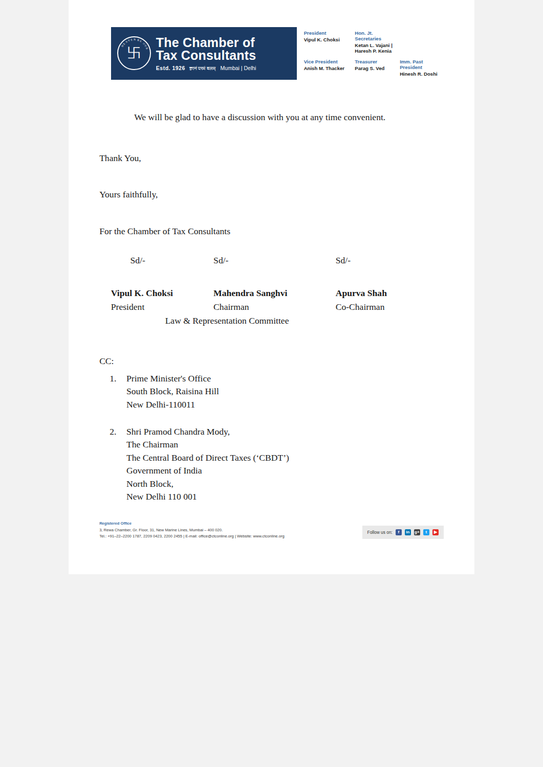H E A V E N B E O U R
卐
The Chamber of Tax Consultants
Estd. 1926 ज्ञानं परमं बलम् Mumbai | Delhi
President Vipul K. Choksi
Hon. Jt. Secretaries Ketan L. Vajani | Haresh P. Kenia
Vice President Anish M. Thacker
Treasurer Parag S. Ved
Imm. Past President Hinesh R. Doshi
We will be glad to have a discussion with you at any time convenient.
Thank You,
Yours faithfully,
For the Chamber of Tax Consultants
| Sd/- | Sd/- | Sd/- |
| Vipul K. Choksi | Mahendra Sanghvi | Apurva Shah |
| President | Chairman | Co-Chairman |
Law & Representation Committee
CC:
Prime Minister's Office South Block, Raisina Hill New Delhi-110011
Shri Pramod Chandra Mody, The Chairman The Central Board of Direct Taxes (‘CBDT’) Government of India North Block, New Delhi 110 001
Registered Office 3, Rewa Chamber, Gr. Floor, 31, New Marine Lines, Mumbai – 400 020.
Tel.: +91–22–2200 1787, 2209 0423, 2200 2455 | E-mail: office@ctconline.org | Website: www.ctconline.org
Follow us on: f in g+ t ▶